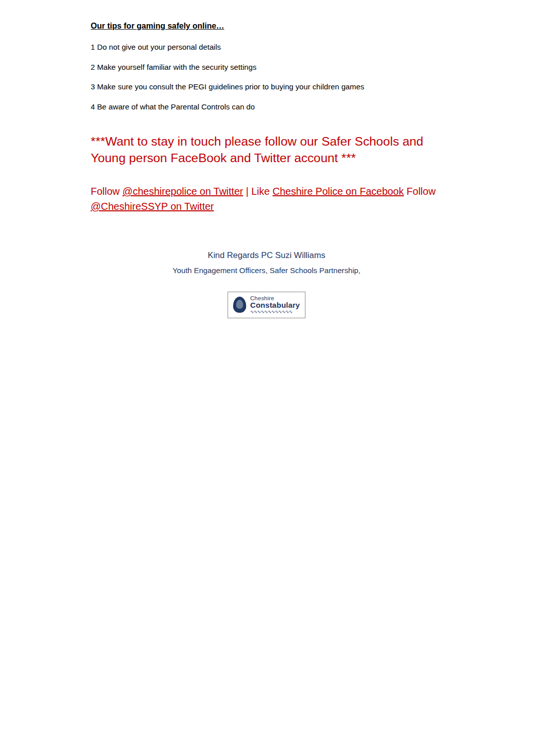Our tips for gaming safely online…
1 Do not give out your personal details
2 Make yourself familiar with the security settings
3 Make sure you consult the PEGI guidelines prior to buying your children games
4 Be aware of what the Parental Controls can do
***Want to stay in touch please follow our Safer Schools and Young person FaceBook and Twitter account ***
Follow @cheshirepolice on Twitter | Like Cheshire Police on Facebook Follow @CheshireSSYP on Twitter
Kind Regards PC Suzi Williams
Youth Engagement Officers, Safer Schools Partnership,
Cheshire
Constabulary
∿∿∿∿∿∿∿∿∿∿∿∿